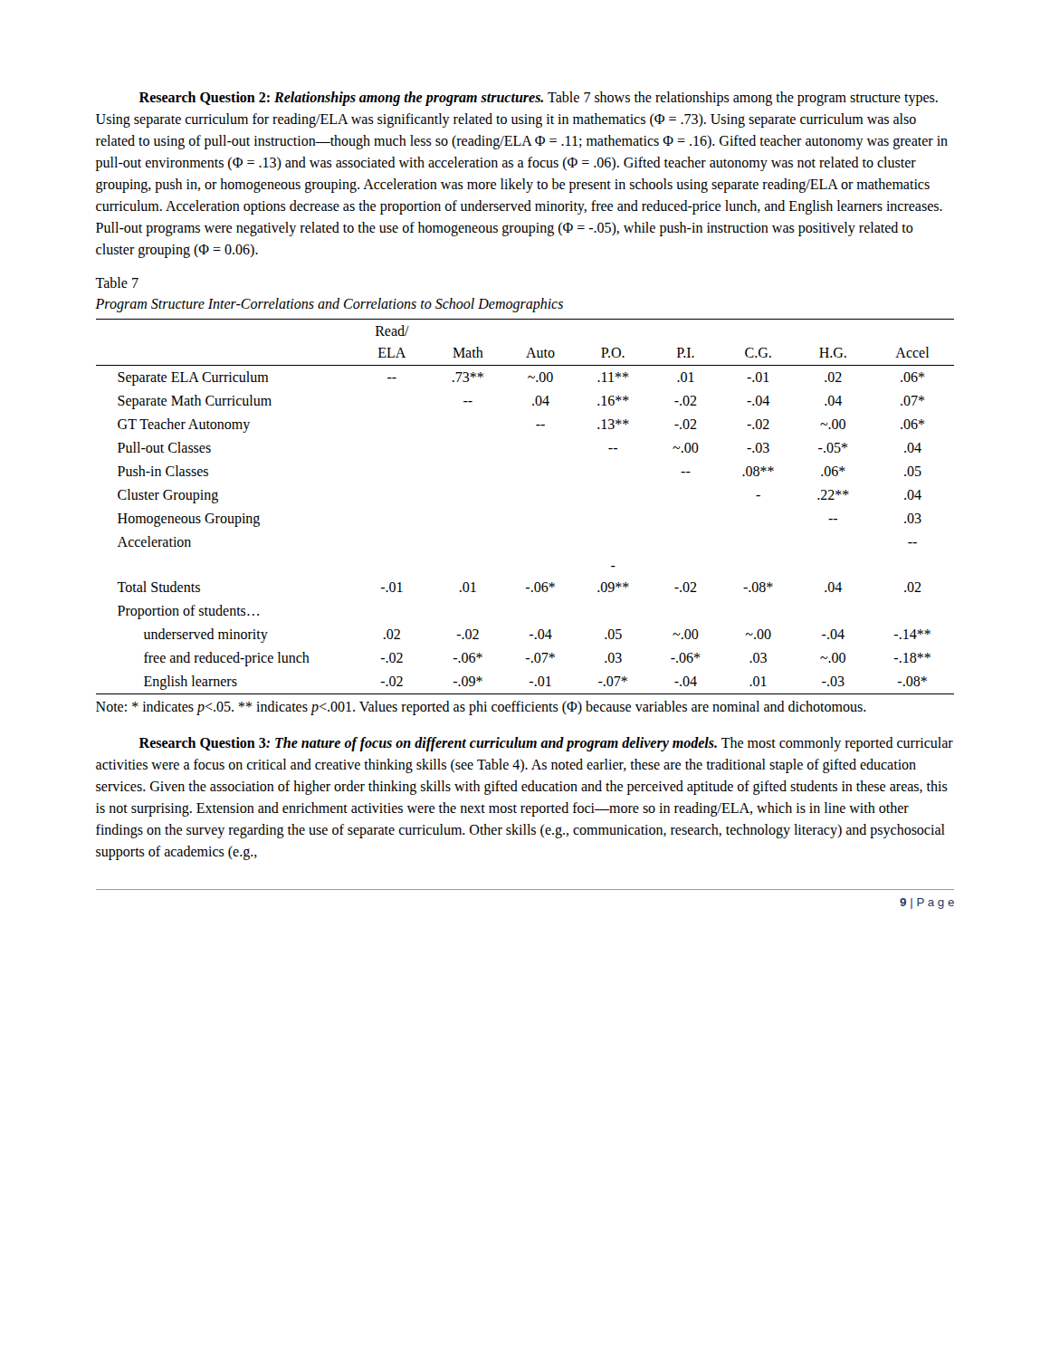Research Question 2: Relationships among the program structures. Table 7 shows the relationships among the program structure types. Using separate curriculum for reading/ELA was significantly related to using it in mathematics (Φ = .73). Using separate curriculum was also related to using of pull-out instruction—though much less so (reading/ELA Φ = .11; mathematics Φ = .16). Gifted teacher autonomy was greater in pull-out environments (Φ = .13) and was associated with acceleration as a focus (Φ = .06). Gifted teacher autonomy was not related to cluster grouping, push in, or homogeneous grouping. Acceleration was more likely to be present in schools using separate reading/ELA or mathematics curriculum. Acceleration options decrease as the proportion of underserved minority, free and reduced-price lunch, and English learners increases. Pull-out programs were negatively related to the use of homogeneous grouping (Φ = -.05), while push-in instruction was positively related to cluster grouping (Φ = 0.06).
Table 7
Program Structure Inter-Correlations and Correlations to School Demographics
| | Read/ ELA | Math | Auto | P.O. | P.I. | C.G. | H.G. | Accel |
| --- | --- | --- | --- | --- | --- | --- | --- | --- |
| Separate ELA Curriculum | -- | .73** | ~.00 | .11** | .01 | -.01 | .02 | .06* |
| Separate Math Curriculum | | -- | .04 | .16** | -.02 | -.04 | .04 | .07* |
| GT Teacher Autonomy | | | -- | .13** | -.02 | -.02 | ~.00 | .06* |
| Pull-out Classes | | | | -- | ~.00 | -.03 | -.05* | .04 |
| Push-in Classes | | | | | -- | .08** | .06* | .05 |
| Cluster Grouping | | | | | | - | .22** | .04 |
| Homogeneous Grouping | | | | | | | -- | .03 |
| Acceleration | | | | | | | | -- |
| Total Students | -.01 | .01 | -.06* | - .09** | -.02 | -.08* | .04 | .02 |
| Proportion of students… | | | | | | | | |
| underserved minority | .02 | -.02 | -.04 | .05 | ~.00 | ~.00 | -.04 | -.14** |
| free and reduced-price lunch | -.02 | -.06* | -.07* | .03 | -.06* | .03 | ~.00 | -.18** |
| English learners | -.02 | -.09* | -.01 | -.07* | -.04 | .01 | -.03 | -.08* |
Note: * indicates p<.05. ** indicates p<.001. Values reported as phi coefficients (Φ) because variables are nominal and dichotomous.
Research Question 3: The nature of focus on different curriculum and program delivery models. The most commonly reported curricular activities were a focus on critical and creative thinking skills (see Table 4). As noted earlier, these are the traditional staple of gifted education services. Given the association of higher order thinking skills with gifted education and the perceived aptitude of gifted students in these areas, this is not surprising. Extension and enrichment activities were the next most reported foci—more so in reading/ELA, which is in line with other findings on the survey regarding the use of separate curriculum. Other skills (e.g., communication, research, technology literacy) and psychosocial supports of academics (e.g.,
9 | P a g e